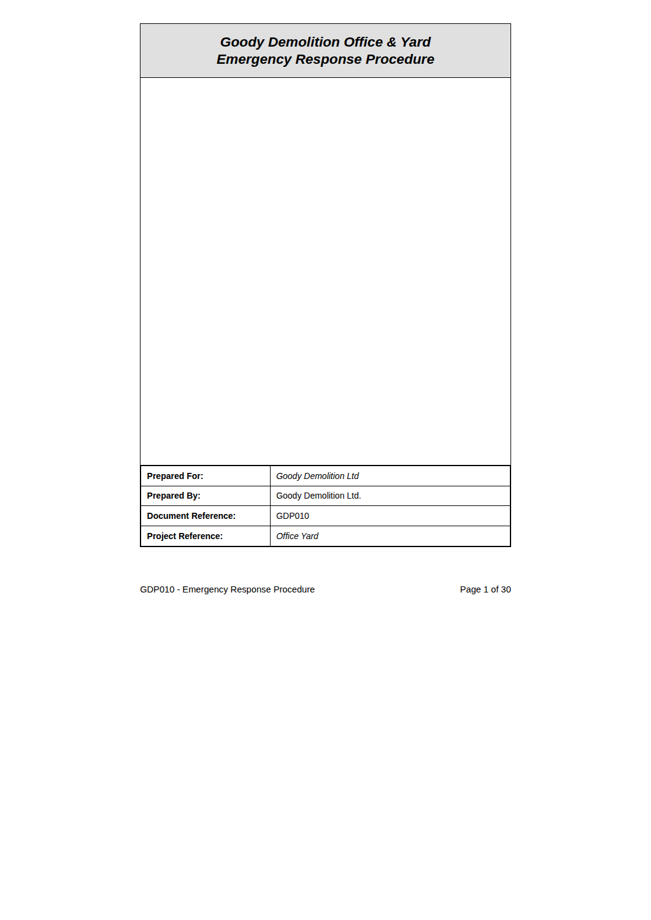Goody Demolition Office & Yard
Emergency Response Procedure
| Prepared For: | Goody Demolition Ltd |
| Prepared By: | Goody Demolition Ltd. |
| Document Reference: | GDP010 |
| Project Reference: | Office Yard |
GDP010 - Emergency Response Procedure
Page 1 of 30